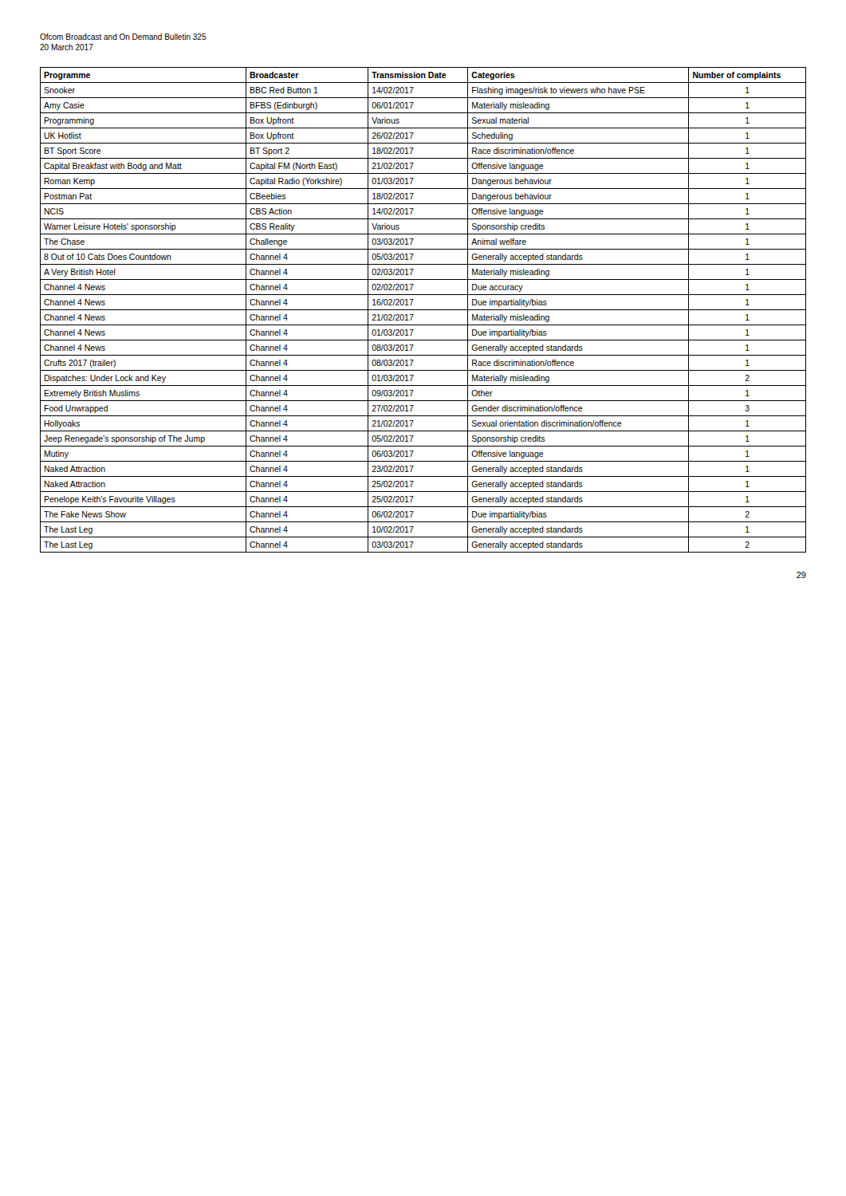Ofcom Broadcast and On Demand Bulletin 325
20 March 2017
| Programme | Broadcaster | Transmission Date | Categories | Number of complaints |
| --- | --- | --- | --- | --- |
| Snooker | BBC Red Button 1 | 14/02/2017 | Flashing images/risk to viewers who have PSE | 1 |
| Amy Casie | BFBS (Edinburgh) | 06/01/2017 | Materially misleading | 1 |
| Programming | Box Upfront | Various | Sexual material | 1 |
| UK Hotlist | Box Upfront | 26/02/2017 | Scheduling | 1 |
| BT Sport Score | BT Sport 2 | 18/02/2017 | Race discrimination/offence | 1 |
| Capital Breakfast with Bodg and Matt | Capital FM (North East) | 21/02/2017 | Offensive language | 1 |
| Roman Kemp | Capital Radio (Yorkshire) | 01/03/2017 | Dangerous behaviour | 1 |
| Postman Pat | CBeebies | 18/02/2017 | Dangerous behaviour | 1 |
| NCIS | CBS Action | 14/02/2017 | Offensive language | 1 |
| Warner Leisure Hotels' sponsorship | CBS Reality | Various | Sponsorship credits | 1 |
| The Chase | Challenge | 03/03/2017 | Animal welfare | 1 |
| 8 Out of 10 Cats Does Countdown | Channel 4 | 05/03/2017 | Generally accepted standards | 1 |
| A Very British Hotel | Channel 4 | 02/03/2017 | Materially misleading | 1 |
| Channel 4 News | Channel 4 | 02/02/2017 | Due accuracy | 1 |
| Channel 4 News | Channel 4 | 16/02/2017 | Due impartiality/bias | 1 |
| Channel 4 News | Channel 4 | 21/02/2017 | Materially misleading | 1 |
| Channel 4 News | Channel 4 | 01/03/2017 | Due impartiality/bias | 1 |
| Channel 4 News | Channel 4 | 08/03/2017 | Generally accepted standards | 1 |
| Crufts 2017 (trailer) | Channel 4 | 08/03/2017 | Race discrimination/offence | 1 |
| Dispatches: Under Lock and Key | Channel 4 | 01/03/2017 | Materially misleading | 2 |
| Extremely British Muslims | Channel 4 | 09/03/2017 | Other | 1 |
| Food Unwrapped | Channel 4 | 27/02/2017 | Gender discrimination/offence | 3 |
| Hollyoaks | Channel 4 | 21/02/2017 | Sexual orientation discrimination/offence | 1 |
| Jeep Renegade's sponsorship of The Jump | Channel 4 | 05/02/2017 | Sponsorship credits | 1 |
| Mutiny | Channel 4 | 06/03/2017 | Offensive language | 1 |
| Naked Attraction | Channel 4 | 23/02/2017 | Generally accepted standards | 1 |
| Naked Attraction | Channel 4 | 25/02/2017 | Generally accepted standards | 1 |
| Penelope Keith's Favourite Villages | Channel 4 | 25/02/2017 | Generally accepted standards | 1 |
| The Fake News Show | Channel 4 | 06/02/2017 | Due impartiality/bias | 2 |
| The Last Leg | Channel 4 | 10/02/2017 | Generally accepted standards | 1 |
| The Last Leg | Channel 4 | 03/03/2017 | Generally accepted standards | 2 |
29